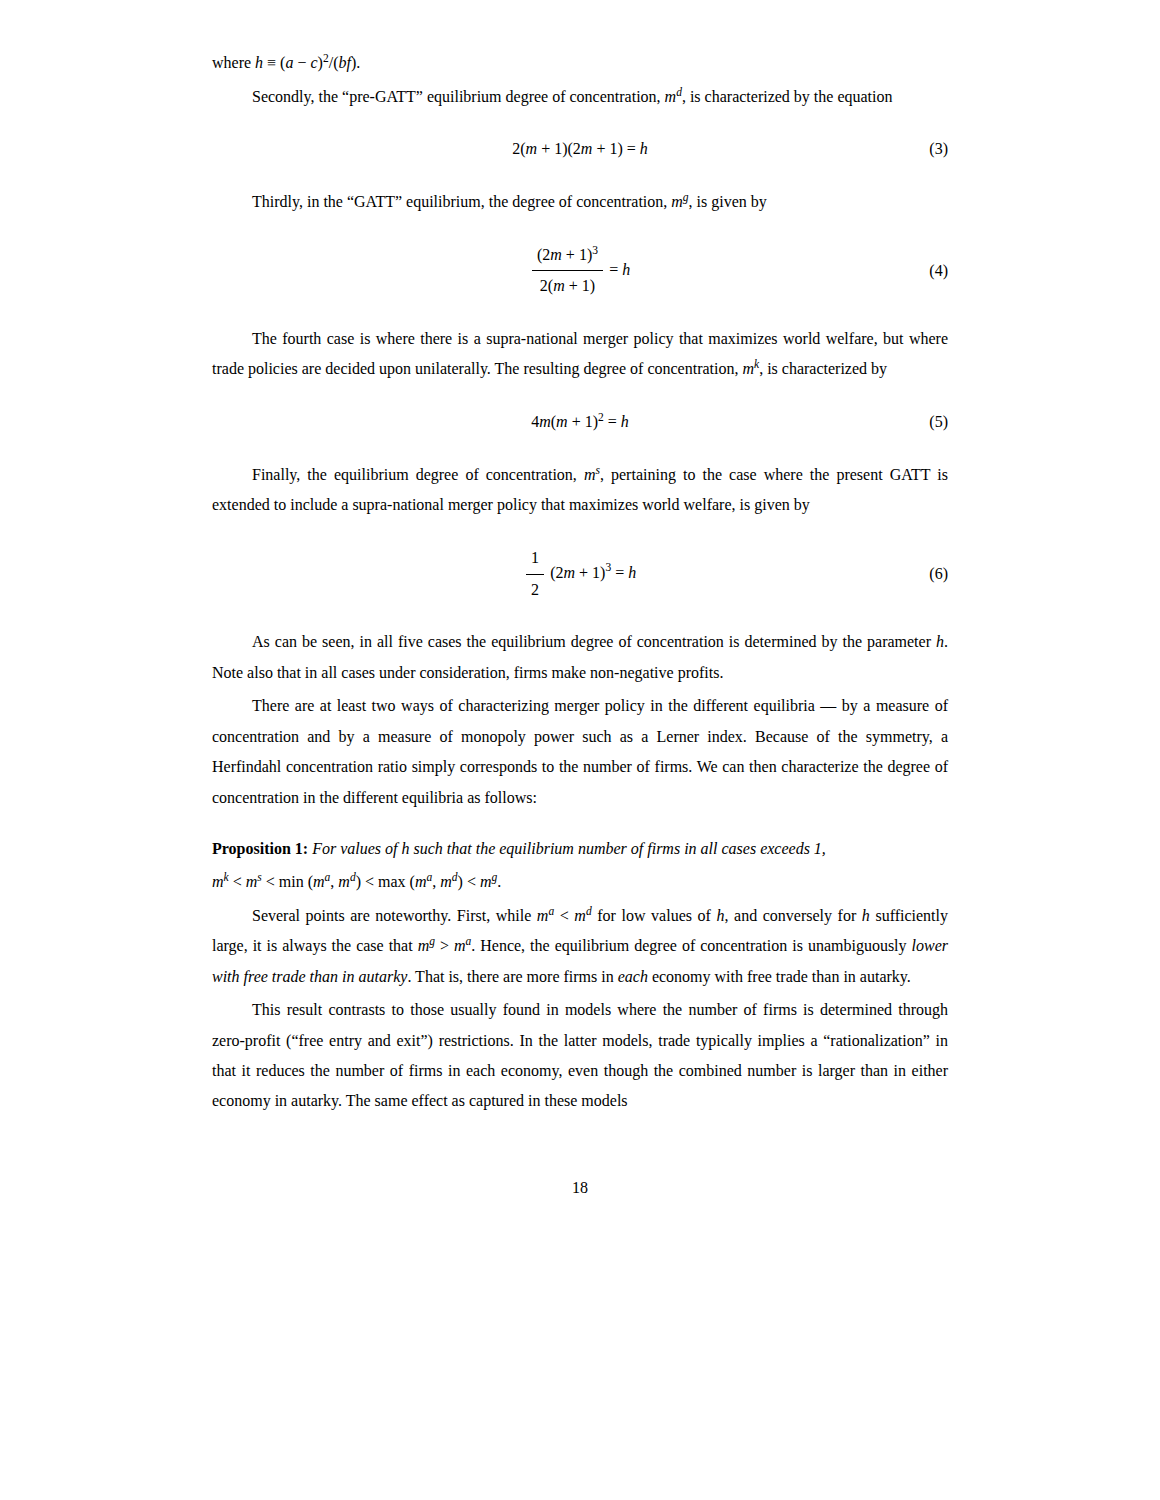where h ≡ (a − c)2/(bf).
Secondly, the “pre-GATT” equilibrium degree of concentration, md, is characterized by the equation
2(m + 1)(2m + 1) = h (3)
Thirdly, in the “GATT” equilibrium, the degree of concentration, mg, is given by
(2m + 1)3 2(m + 1) = h (4)
The fourth case is where there is a supra-national merger policy that maximizes world welfare, but where trade policies are decided upon unilaterally. The resulting degree of concentration, mk, is characterized by
4m(m + 1)2 = h (5)
Finally, the equilibrium degree of concentration, ms, pertaining to the case where the present GATT is extended to include a supra-national merger policy that maximizes world welfare, is given by
1 2 (2m + 1)3 = h (6)
As can be seen, in all five cases the equilibrium degree of concentration is determined by the parameter h. Note also that in all cases under consideration, firms make non-negative profits.
There are at least two ways of characterizing merger policy in the different equilibria — by a measure of concentration and by a measure of monopoly power such as a Lerner index. Because of the symmetry, a Herfindahl concentration ratio simply corresponds to the number of firms. We can then characterize the degree of concentration in the different equilibria as follows:
Proposition 1: For values of h such that the equilibrium number of firms in all cases exceeds 1,
mk < ms < min (ma, md) < max (ma, md) < mg.
Several points are noteworthy. First, while ma < md for low values of h, and conversely for h sufficiently large, it is always the case that mg > ma. Hence, the equilibrium degree of concentration is unambiguously lower with free trade than in autarky. That is, there are more firms in each economy with free trade than in autarky.
This result contrasts to those usually found in models where the number of firms is determined through zero-profit (“free entry and exit”) restrictions. In the latter models, trade typically implies a “rationalization” in that it reduces the number of firms in each economy, even though the combined number is larger than in either economy in autarky. The same effect as captured in these models
18